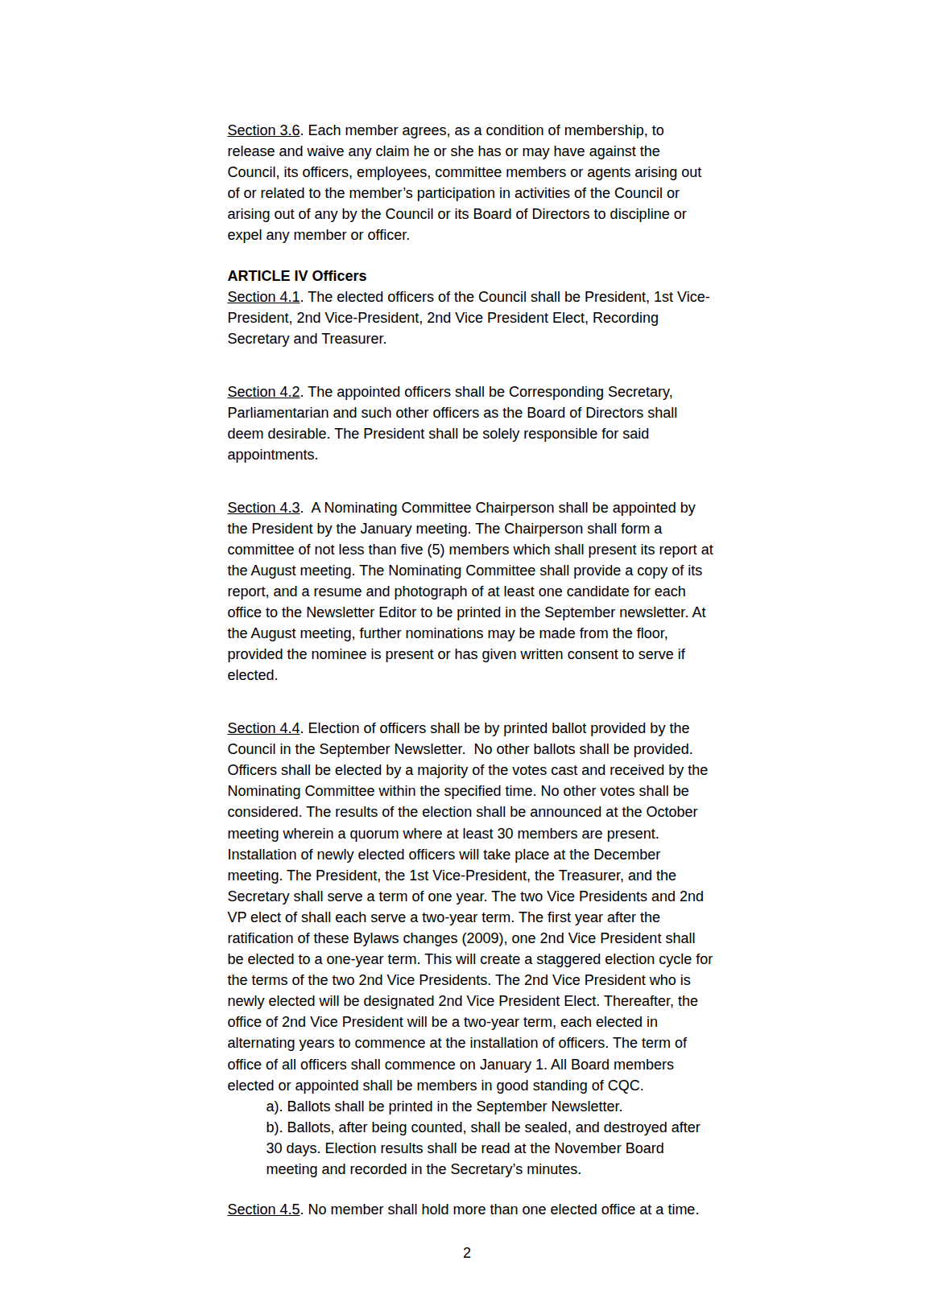Section 3.6. Each member agrees, as a condition of membership, to release and waive any claim he or she has or may have against the Council, its officers, employees, committee members or agents arising out of or related to the member’s participation in activities of the Council or arising out of any by the Council or its Board of Directors to discipline or expel any member or officer.
ARTICLE IV Officers
Section 4.1. The elected officers of the Council shall be President, 1st Vice-President, 2nd Vice-President, 2nd Vice President Elect, Recording Secretary and Treasurer.
Section 4.2. The appointed officers shall be Corresponding Secretary, Parliamentarian and such other officers as the Board of Directors shall deem desirable. The President shall be solely responsible for said appointments.
Section 4.3. A Nominating Committee Chairperson shall be appointed by the President by the January meeting. The Chairperson shall form a committee of not less than five (5) members which shall present its report at the August meeting. The Nominating Committee shall provide a copy of its report, and a resume and photograph of at least one candidate for each office to the Newsletter Editor to be printed in the September newsletter. At the August meeting, further nominations may be made from the floor, provided the nominee is present or has given written consent to serve if elected.
Section 4.4. Election of officers shall be by printed ballot provided by the Council in the September Newsletter. No other ballots shall be provided. Officers shall be elected by a majority of the votes cast and received by the Nominating Committee within the specified time. No other votes shall be considered. The results of the election shall be announced at the October meeting wherein a quorum where at least 30 members are present. Installation of newly elected officers will take place at the December meeting. The President, the 1st Vice-President, the Treasurer, and the Secretary shall serve a term of one year. The two Vice Presidents and 2nd VP elect of shall each serve a two-year term. The first year after the ratification of these Bylaws changes (2009), one 2nd Vice President shall be elected to a one-year term. This will create a staggered election cycle for the terms of the two 2nd Vice Presidents. The 2nd Vice President who is newly elected will be designated 2nd Vice President Elect. Thereafter, the office of 2nd Vice President will be a two-year term, each elected in alternating years to commence at the installation of officers. The term of office of all officers shall commence on January 1. All Board members elected or appointed shall be members in good standing of CQC.
a). Ballots shall be printed in the September Newsletter.
b). Ballots, after being counted, shall be sealed, and destroyed after 30 days. Election results shall be read at the November Board meeting and recorded in the Secretary’s minutes.
Section 4.5. No member shall hold more than one elected office at a time.
2